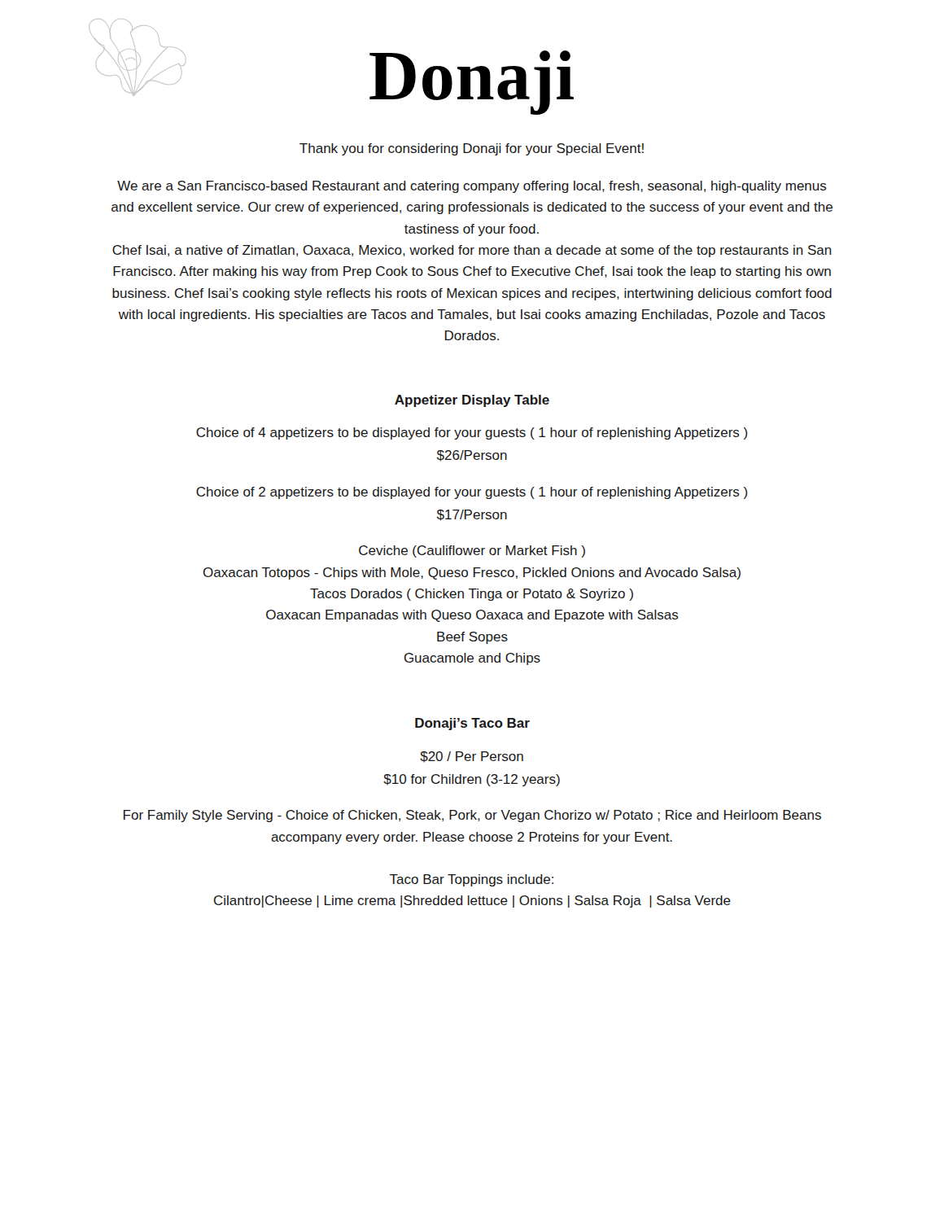Donaji
Thank you for considering Donaji for your Special Event!
We are a San Francisco-based Restaurant and catering company offering local, fresh, seasonal, high-quality menus and excellent service. Our crew of experienced, caring professionals is dedicated to the success of your event and the tastiness of your food.
Chef Isai, a native of Zimatlan, Oaxaca, Mexico, worked for more than a decade at some of the top restaurants in San Francisco. After making his way from Prep Cook to Sous Chef to Executive Chef, Isai took the leap to starting his own business. Chef Isai’s cooking style reflects his roots of Mexican spices and recipes, intertwining delicious comfort food with local ingredients. His specialties are Tacos and Tamales, but Isai cooks amazing Enchiladas, Pozole and Tacos Dorados.
Appetizer Display Table
Choice of 4 appetizers to be displayed for your guests ( 1 hour of replenishing Appetizers )
$26/Person
Choice of 2 appetizers to be displayed for your guests ( 1 hour of replenishing Appetizers )
$17/Person
Ceviche (Cauliflower or Market Fish )
Oaxacan Totopos - Chips with Mole, Queso Fresco, Pickled Onions and Avocado Salsa)
Tacos Dorados ( Chicken Tinga or Potato & Soyrizo )
Oaxacan Empanadas with Queso Oaxaca and Epazote with Salsas
Beef Sopes
Guacamole and Chips
Donaji’s Taco Bar
$20 / Per Person
$10 for Children (3-12 years)
For Family Style Serving - Choice of Chicken, Steak, Pork, or Vegan Chorizo w/ Potato ; Rice and Heirloom Beans accompany every order. Please choose 2 Proteins for your Event.
Taco Bar Toppings include:
Cilantro|Cheese | Lime crema |Shredded lettuce | Onions | Salsa Roja | Salsa Verde